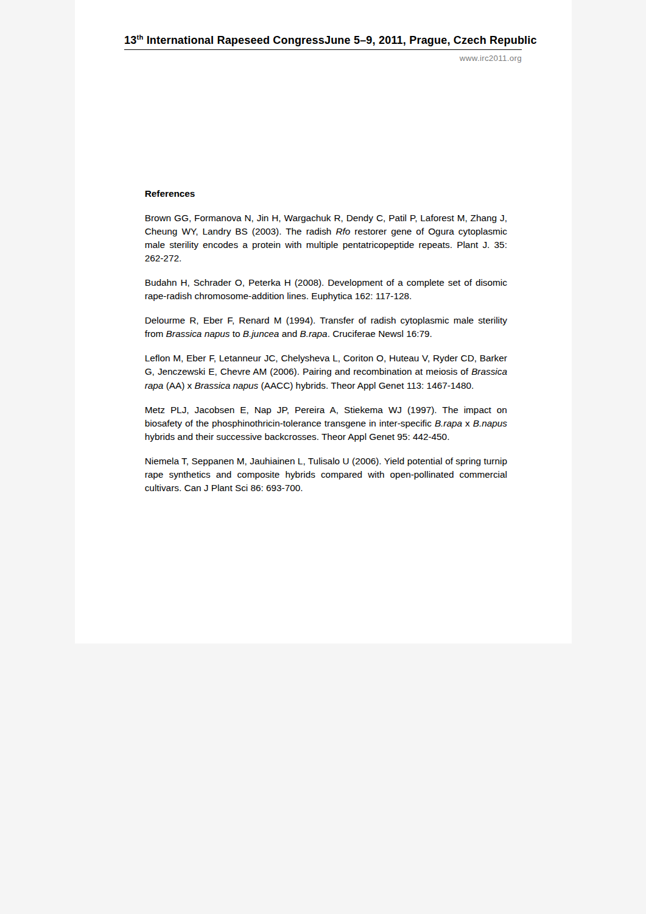13th International Rapeseed Congress
June 5–9, 2011, Prague, Czech Republic
www.irc2011.org
References
Brown GG, Formanova N, Jin H, Wargachuk R, Dendy C, Patil P, Laforest M, Zhang J, Cheung WY, Landry BS (2003). The radish Rfo restorer gene of Ogura cytoplasmic male sterility encodes a protein with multiple pentatricopeptide repeats. Plant J. 35: 262-272.
Budahn H, Schrader O, Peterka H (2008). Development of a complete set of disomic rape-radish chromosome-addition lines. Euphytica 162: 117-128.
Delourme R, Eber F, Renard M (1994). Transfer of radish cytoplasmic male sterility from Brassica napus to B.juncea and B.rapa. Cruciferae Newsl 16:79.
Leflon M, Eber F, Letanneur JC, Chelysheva L, Coriton O, Huteau V, Ryder CD, Barker G, Jenczewski E, Chevre AM (2006). Pairing and recombination at meiosis of Brassica rapa (AA) x Brassica napus (AACC) hybrids. Theor Appl Genet 113: 1467-1480.
Metz PLJ, Jacobsen E, Nap JP, Pereira A, Stiekema WJ (1997). The impact on biosafety of the phosphinothricin-tolerance transgene in inter-specific B.rapa x B.napus hybrids and their successive backcrosses. Theor Appl Genet 95: 442-450.
Niemela T, Seppanen M, Jauhiainen L, Tulisalo U (2006). Yield potential of spring turnip rape synthetics and composite hybrids compared with open-pollinated commercial cultivars. Can J Plant Sci 86: 693-700.